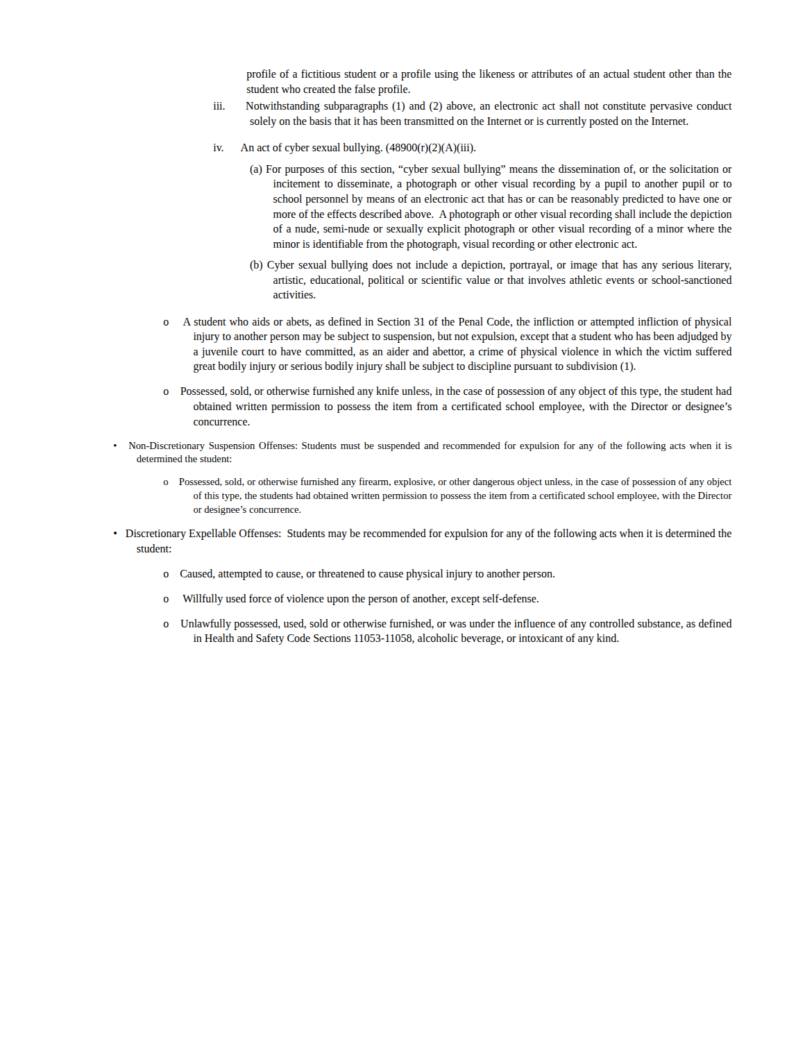profile of a fictitious student or a profile using the likeness or attributes of an actual student other than the student who created the false profile.
iii. Notwithstanding subparagraphs (1) and (2) above, an electronic act shall not constitute pervasive conduct solely on the basis that it has been transmitted on the Internet or is currently posted on the Internet.
iv. An act of cyber sexual bullying. (48900(r)(2)(A)(iii).
(a) For purposes of this section, “cyber sexual bullying” means the dissemination of, or the solicitation or incitement to disseminate, a photograph or other visual recording by a pupil to another pupil or to school personnel by means of an electronic act that has or can be reasonably predicted to have one or more of the effects described above. A photograph or other visual recording shall include the depiction of a nude, semi-nude or sexually explicit photograph or other visual recording of a minor where the minor is identifiable from the photograph, visual recording or other electronic act.
(b) Cyber sexual bullying does not include a depiction, portrayal, or image that has any serious literary, artistic, educational, political or scientific value or that involves athletic events or school-sanctioned activities.
o A student who aids or abets, as defined in Section 31 of the Penal Code, the infliction or attempted infliction of physical injury to another person may be subject to suspension, but not expulsion, except that a student who has been adjudged by a juvenile court to have committed, as an aider and abettor, a crime of physical violence in which the victim suffered great bodily injury or serious bodily injury shall be subject to discipline pursuant to subdivision (1).
o Possessed, sold, or otherwise furnished any knife unless, in the case of possession of any object of this type, the student had obtained written permission to possess the item from a certificated school employee, with the Director or designee’s concurrence.
• Non-Discretionary Suspension Offenses: Students must be suspended and recommended for expulsion for any of the following acts when it is determined the student:
o Possessed, sold, or otherwise furnished any firearm, explosive, or other dangerous object unless, in the case of possession of any object of this type, the students had obtained written permission to possess the item from a certificated school employee, with the Director or designee’s concurrence.
• Discretionary Expellable Offenses: Students may be recommended for expulsion for any of the following acts when it is determined the student:
o Caused, attempted to cause, or threatened to cause physical injury to another person.
o Willfully used force of violence upon the person of another, except self-defense.
o Unlawfully possessed, used, sold or otherwise furnished, or was under the influence of any controlled substance, as defined in Health and Safety Code Sections 11053-11058, alcoholic beverage, or intoxicant of any kind.